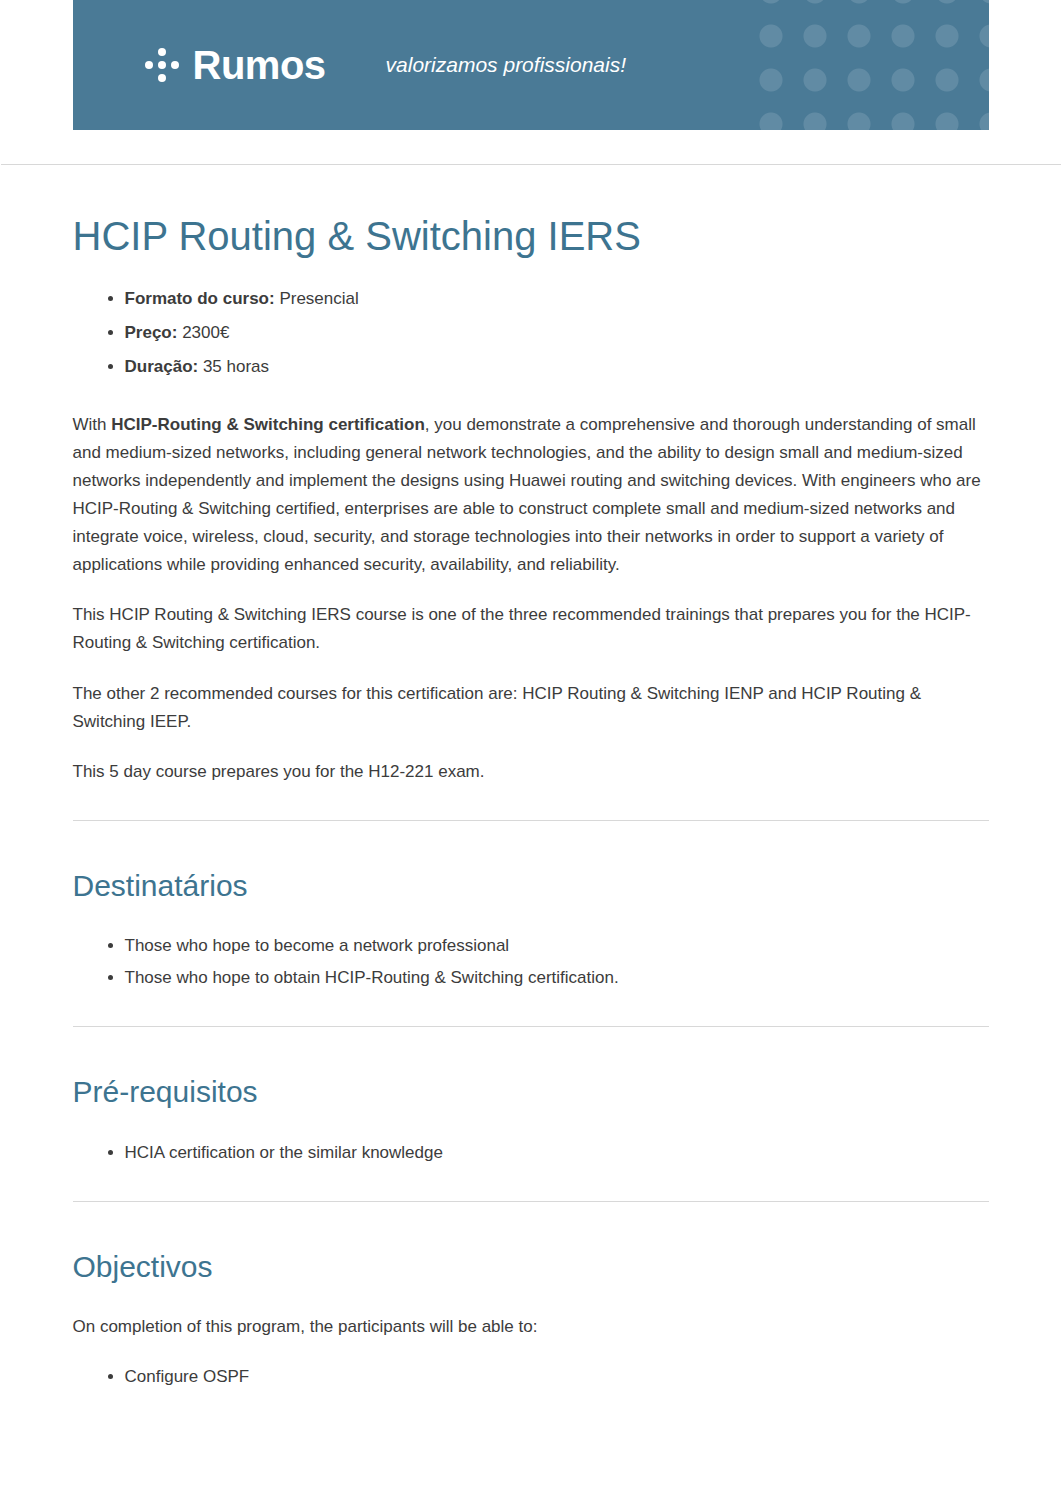Rumos
valorizamos profissionais!
HCIP Routing & Switching IERS
Formato do curso: Presencial
Preço: 2300€
Duração: 35 horas
With HCIP-Routing & Switching certification, you demonstrate a comprehensive and thorough understanding of small and medium-sized networks, including general network technologies, and the ability to design small and medium-sized networks independently and implement the designs using Huawei routing and switching devices. With engineers who are HCIP-Routing & Switching certified, enterprises are able to construct complete small and medium-sized networks and integrate voice, wireless, cloud, security, and storage technologies into their networks in order to support a variety of applications while providing enhanced security, availability, and reliability.
This HCIP Routing & Switching IERS course is one of the three recommended trainings that prepares you for the HCIP-Routing & Switching certification.
The other 2 recommended courses for this certification are: HCIP Routing & Switching IENP and HCIP Routing & Switching IEEP.
This 5 day course prepares you for the H12-221 exam.
Destinatários
Those who hope to become a network professional
Those who hope to obtain HCIP-Routing & Switching certification.
Pré-requisitos
HCIA certification or the similar knowledge
Objectivos
On completion of this program, the participants will be able to:
Configure OSPF